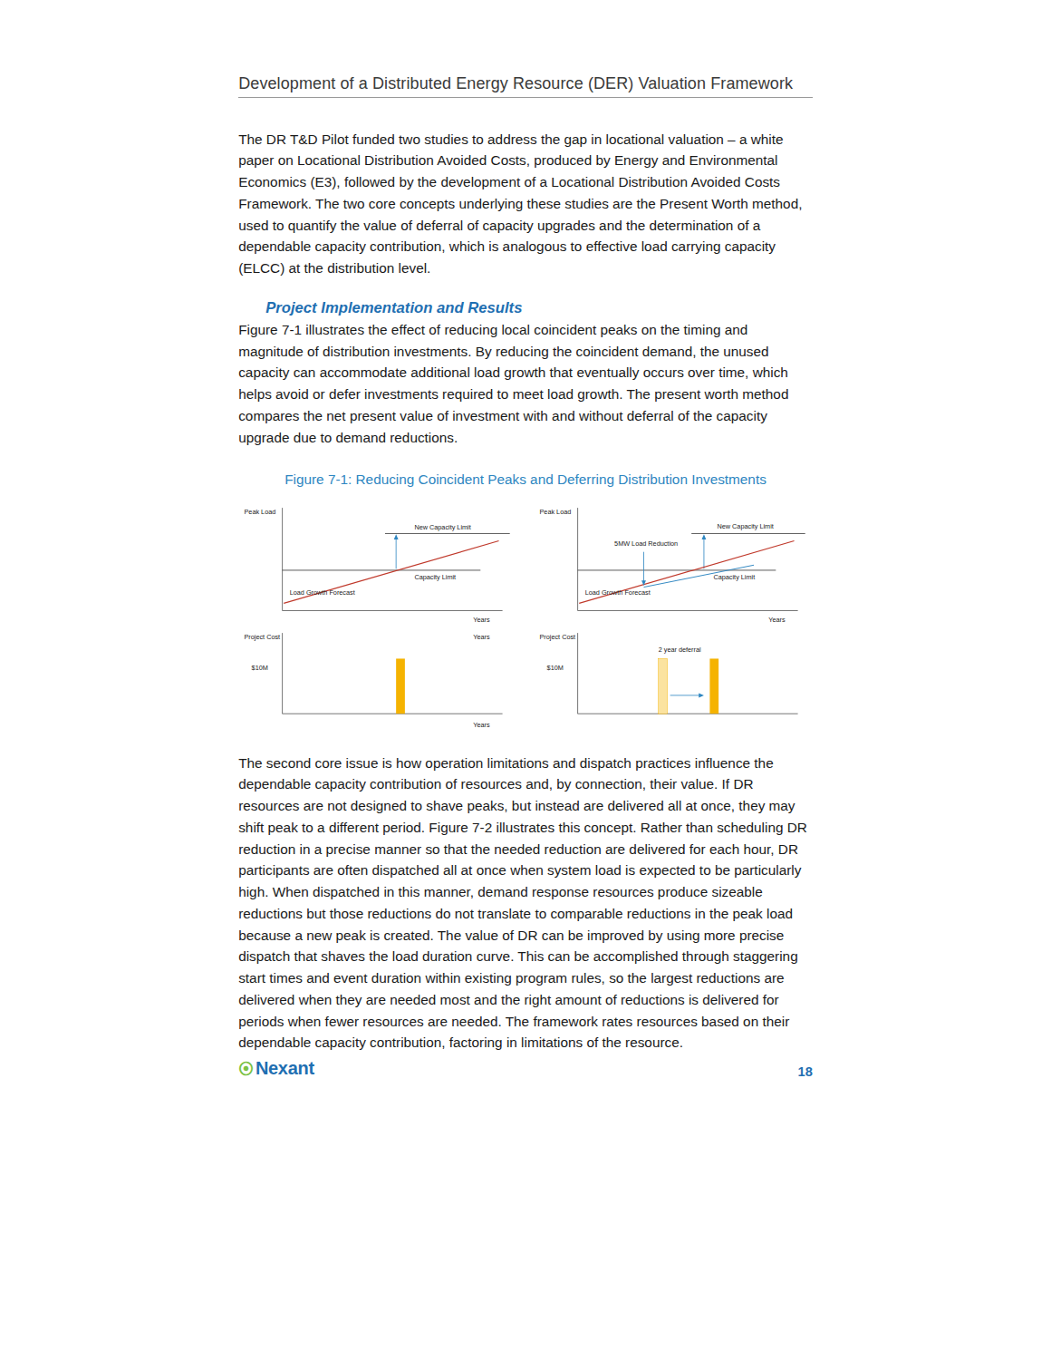Development of a Distributed Energy Resource (DER) Valuation Framework
The DR T&D Pilot funded two studies to address the gap in locational valuation – a white paper on Locational Distribution Avoided Costs, produced by Energy and Environmental Economics (E3), followed by the development of a Locational Distribution Avoided Costs Framework. The two core concepts underlying these studies are the Present Worth method, used to quantify the value of deferral of capacity upgrades and the determination of a dependable capacity contribution, which is analogous to effective load carrying capacity (ELCC) at the distribution level.
Project Implementation and Results
Figure 7-1 illustrates the effect of reducing local coincident peaks on the timing and magnitude of distribution investments. By reducing the coincident demand, the unused capacity can accommodate additional load growth that eventually occurs over time, which helps avoid or defer investments required to meet load growth. The present worth method compares the net present value of investment with and without deferral of the capacity upgrade due to demand reductions.
Figure 7-1: Reducing Coincident Peaks and Deferring Distribution Investments
Capacity Limit New Capacity Limit Load Growth Forecast Peak Load Years Project Cost $10M Years Years
Capacity Limit New Capacity Limit 5MW Load Reduction Load Growth Forecast Peak Load Years 2 year deferral Project Cost $10M
The second core issue is how operation limitations and dispatch practices influence the dependable capacity contribution of resources and, by connection, their value. If DR resources are not designed to shave peaks, but instead are delivered all at once, they may shift peak to a different period. Figure 7-2 illustrates this concept. Rather than scheduling DR reduction in a precise manner so that the needed reduction are delivered for each hour, DR participants are often dispatched all at once when system load is expected to be particularly high. When dispatched in this manner, demand response resources produce sizeable reductions but those reductions do not translate to comparable reductions in the peak load because a new peak is created. The value of DR can be improved by using more precise dispatch that shaves the load duration curve. This can be accomplished through staggering start times and event duration within existing program rules, so the largest reductions are delivered when they are needed most and the right amount of reductions is delivered for periods when fewer resources are needed. The framework rates resources based on their dependable capacity contribution, factoring in limitations of the resource.
⦿Nexant
18